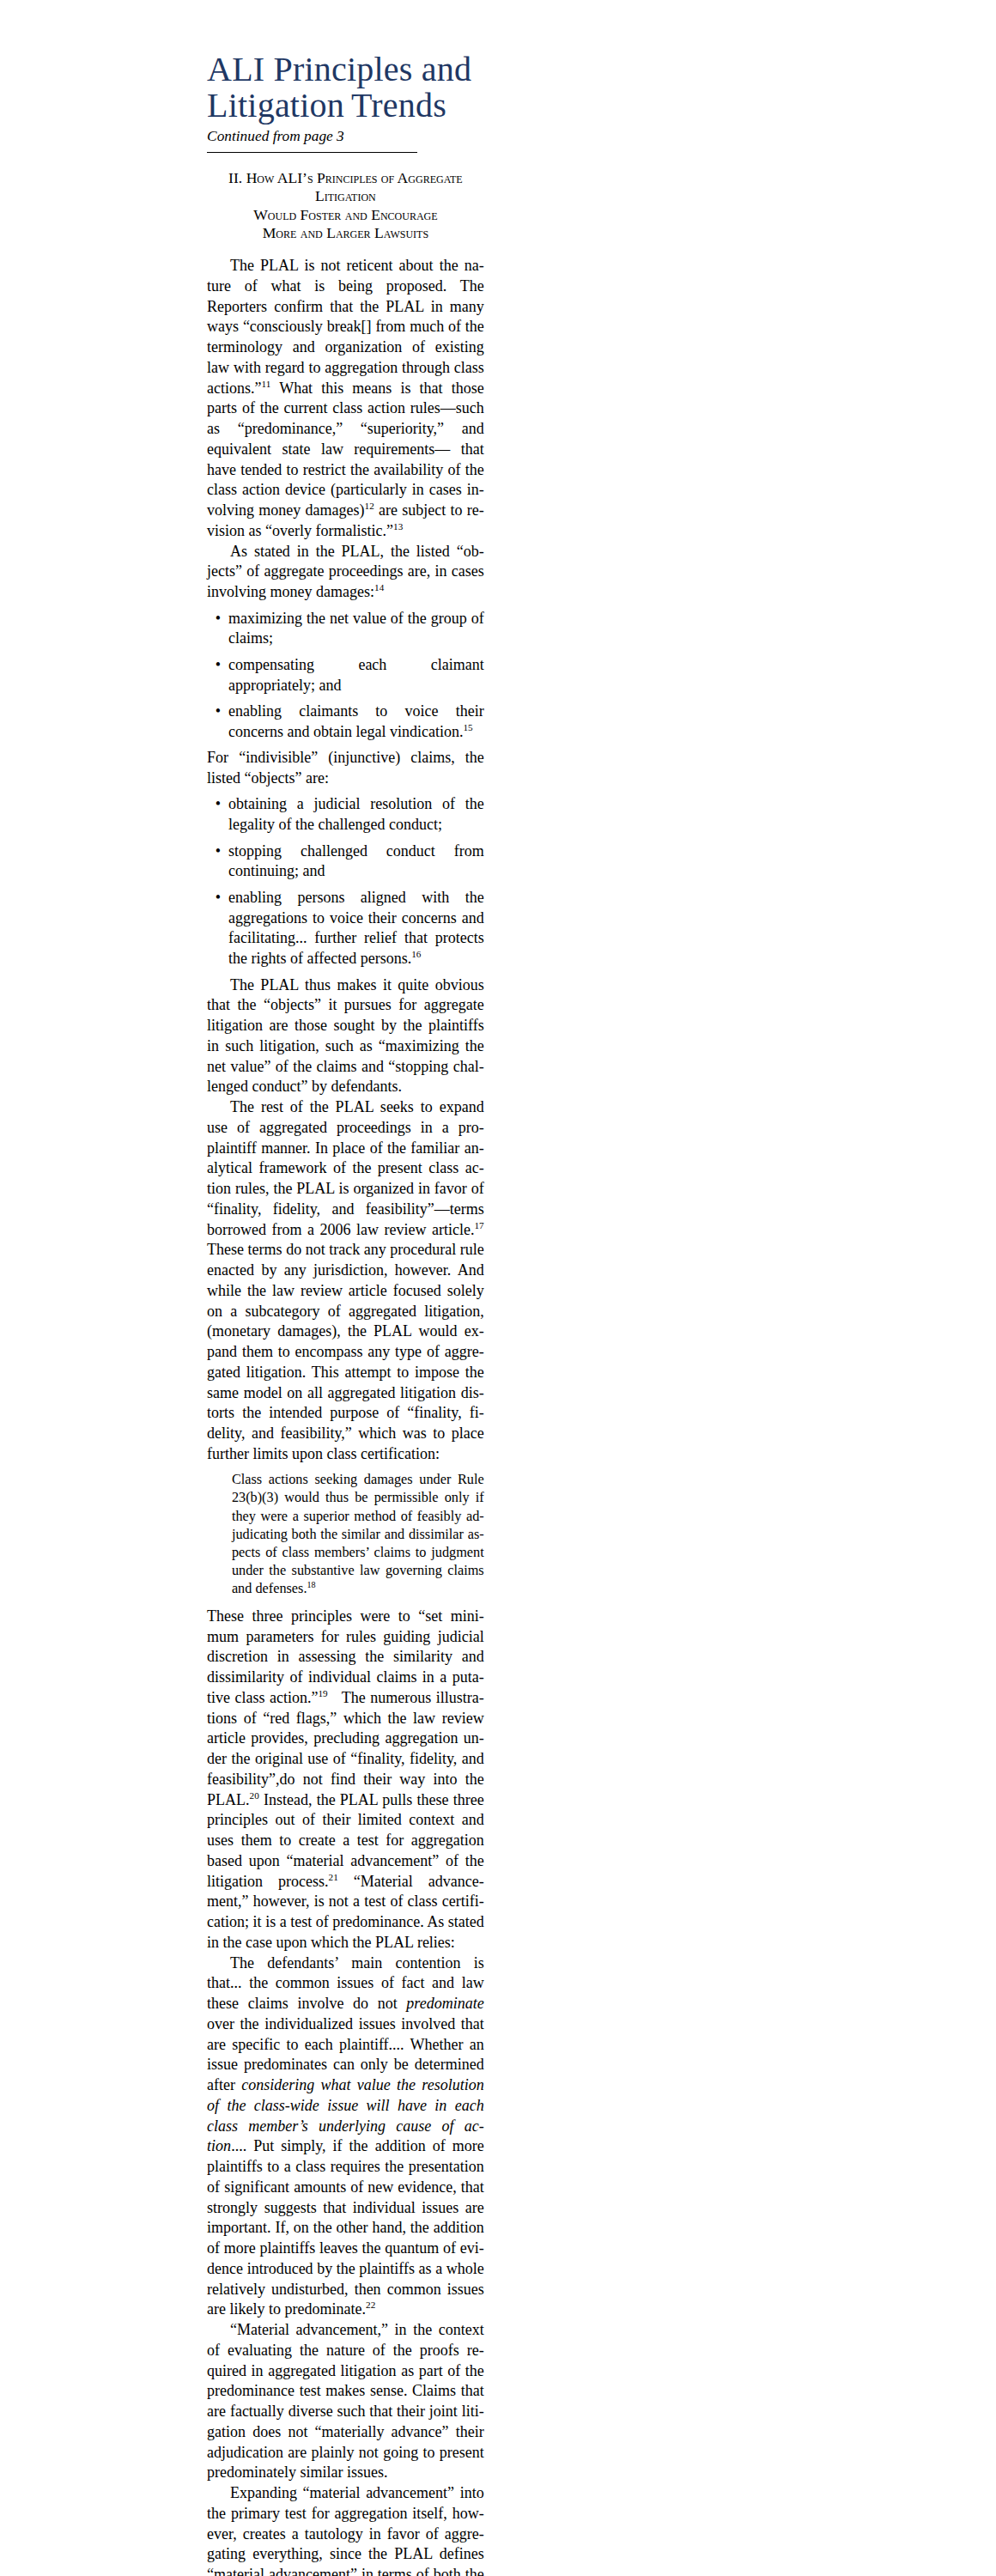ALI Principles and
Litigation Trends
Continued from page 3
II. How ALI’s Principles of Aggregate Litigation
Would Foster and Encourage
More and Larger Lawsuits
The PLAL is not reticent about the nature of what is being proposed. The Reporters confirm that the PLAL in many ways “consciously break[] from much of the terminology and organization of existing law with regard to aggregation through class actions.”11 What this means is that those parts of the current class action rules—such as “predominance,” “superiority,” and equivalent state law requirements— that have tended to restrict the availability of the class action device (particularly in cases involving money damages)12 are subject to revision as “overly formalistic.”13
As stated in the PLAL, the listed “objects” of aggregate proceedings are, in cases involving money damages:14
maximizing the net value of the group of claims;
compensating each claimant appropriately; and
enabling claimants to voice their concerns and obtain legal vindication.15
For “indivisible” (injunctive) claims, the listed “objects” are:
obtaining a judicial resolution of the legality of the challenged conduct;
stopping challenged conduct from continuing; and
enabling persons aligned with the aggregations to voice their concerns and facilitating... further relief that protects the rights of affected persons.16
The PLAL thus makes it quite obvious that the “objects” it pursues for aggregate litigation are those sought by the plaintiffs in such litigation, such as “maximizing the net value” of the claims and “stopping challenged conduct” by defendants.
The rest of the PLAL seeks to expand use of aggregated proceedings in a pro-plaintiff manner. In place of the familiar analytical framework of the present class action rules, the PLAL is organized in favor of “finality, fidelity, and feasibility”—terms borrowed from a 2006 law review article.17 These terms do not track any procedural rule enacted by any jurisdiction, however. And while the law review article focused solely on a subcategory of aggregated litigation, (monetary damages), the PLAL would expand them to encompass any type of aggregated litigation. This attempt to impose the same model on all aggregated litigation distorts the intended purpose of “finality, fidelity, and feasibility,” which was to place further limits upon class certification:
Class actions seeking damages under Rule 23(b)(3) would thus be permissible only if they were a superior method of feasibly adjudicating both the similar and dissimilar aspects of class members’ claims to judgment under the substantive law governing claims and defenses.18
These three principles were to “set minimum parameters for rules guiding judicial discretion in assessing the similarity and dissimilarity of individual claims in a putative class action.”19 The numerous illustrations of “red flags,” which the law review article provides, precluding aggregation under the original use of “finality, fidelity, and feasibility”,do not find their way into the PLAL.20 Instead, the PLAL pulls these three principles out of their limited context and uses them to create a test for aggregation based upon “material advancement” of the litigation process.21 “Material advancement,” however, is not a test of class certification; it is a test of predominance. As stated in the case upon which the PLAL relies:
The defendants’ main contention is that... the common issues of fact and law these claims involve do not predominate over the individualized issues involved that are specific to each plaintiff.... Whether an issue predominates can only be determined after considering what value the resolution of the class-wide issue will have in each class member’s underlying cause of action.... Put simply, if the addition of more plaintiffs to a class requires the presentation of significant amounts of new evidence, that strongly suggests that individual issues are important. If, on the other hand, the addition of more plaintiffs leaves the quantum of evidence introduced by the plaintiffs as a whole relatively undisturbed, then common issues are likely to predominate.22
“Material advancement,” in the context of evaluating the nature of the proofs required in aggregated litigation as part of the predominance test makes sense. Claims that are factually diverse such that their joint litigation does not “materially advance” their adjudication are plainly not going to present predominately similar issues.
Expanding “material advancement” into the primary test for aggregation itself, however, creates a tautology in favor of aggregating everything, since the PLAL defines “material advancement” in terms of both the “resolution of common issues in the aggregate” and in terms of “marketability”—that is, whether lawyers would be willing to take on a representation.23 By virtue of these definitions, aggregation would become the norm
17